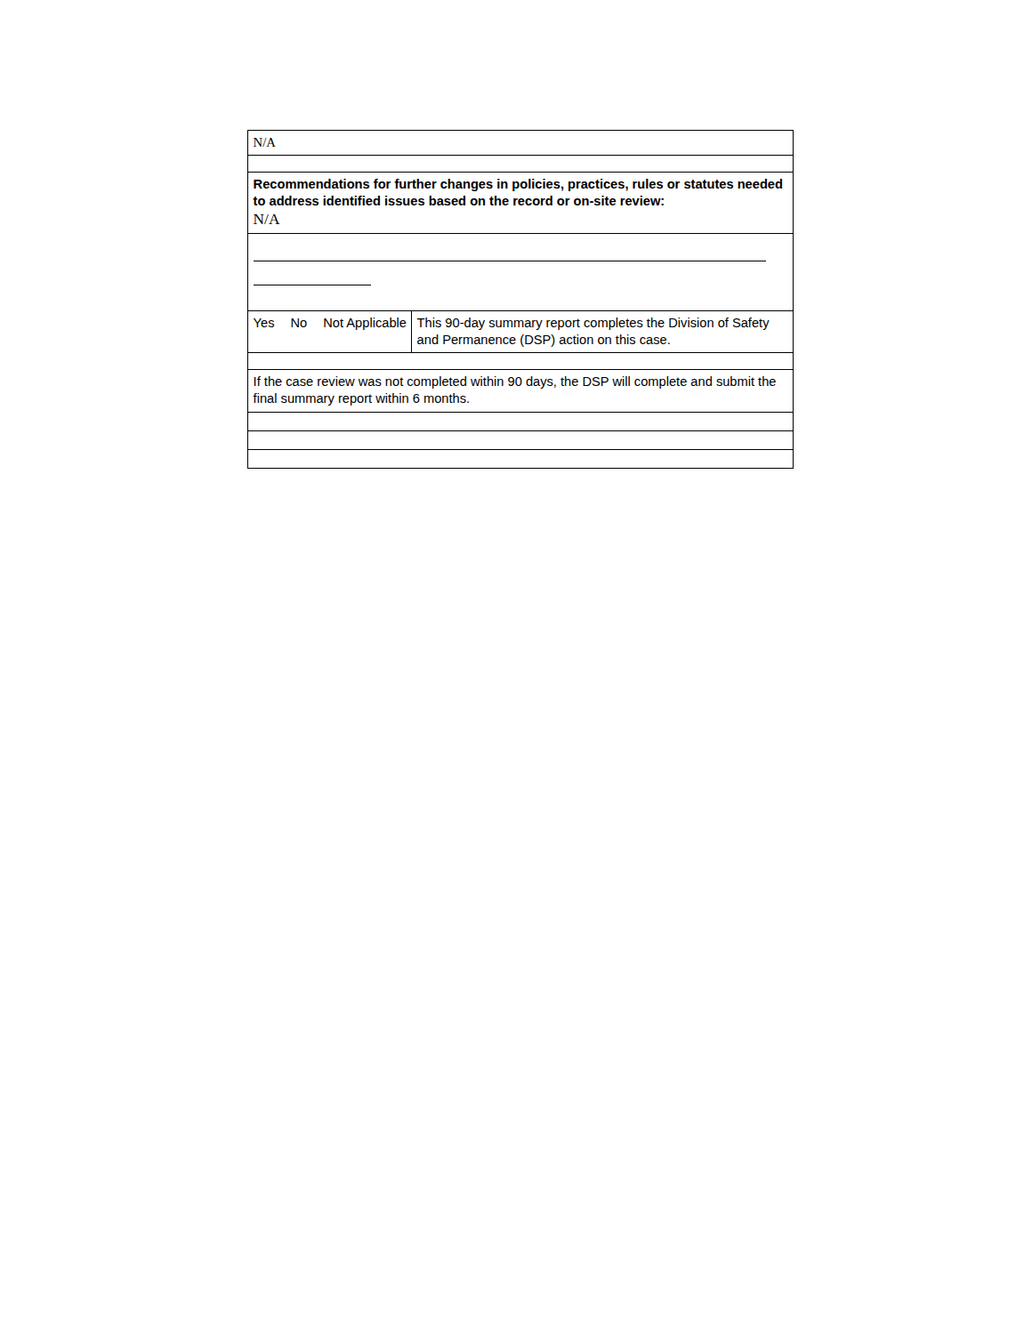| N/A |
| Recommendations for further changes in policies, practices, rules or statutes needed to address identified issues based on the record or on-site review: N/A |
| Yes No Not Applicable | This 90-day summary report completes the Division of Safety and Permanence (DSP) action on this case. |
| If the case review was not completed within 90 days, the DSP will complete and submit the final summary report within 6 months. |